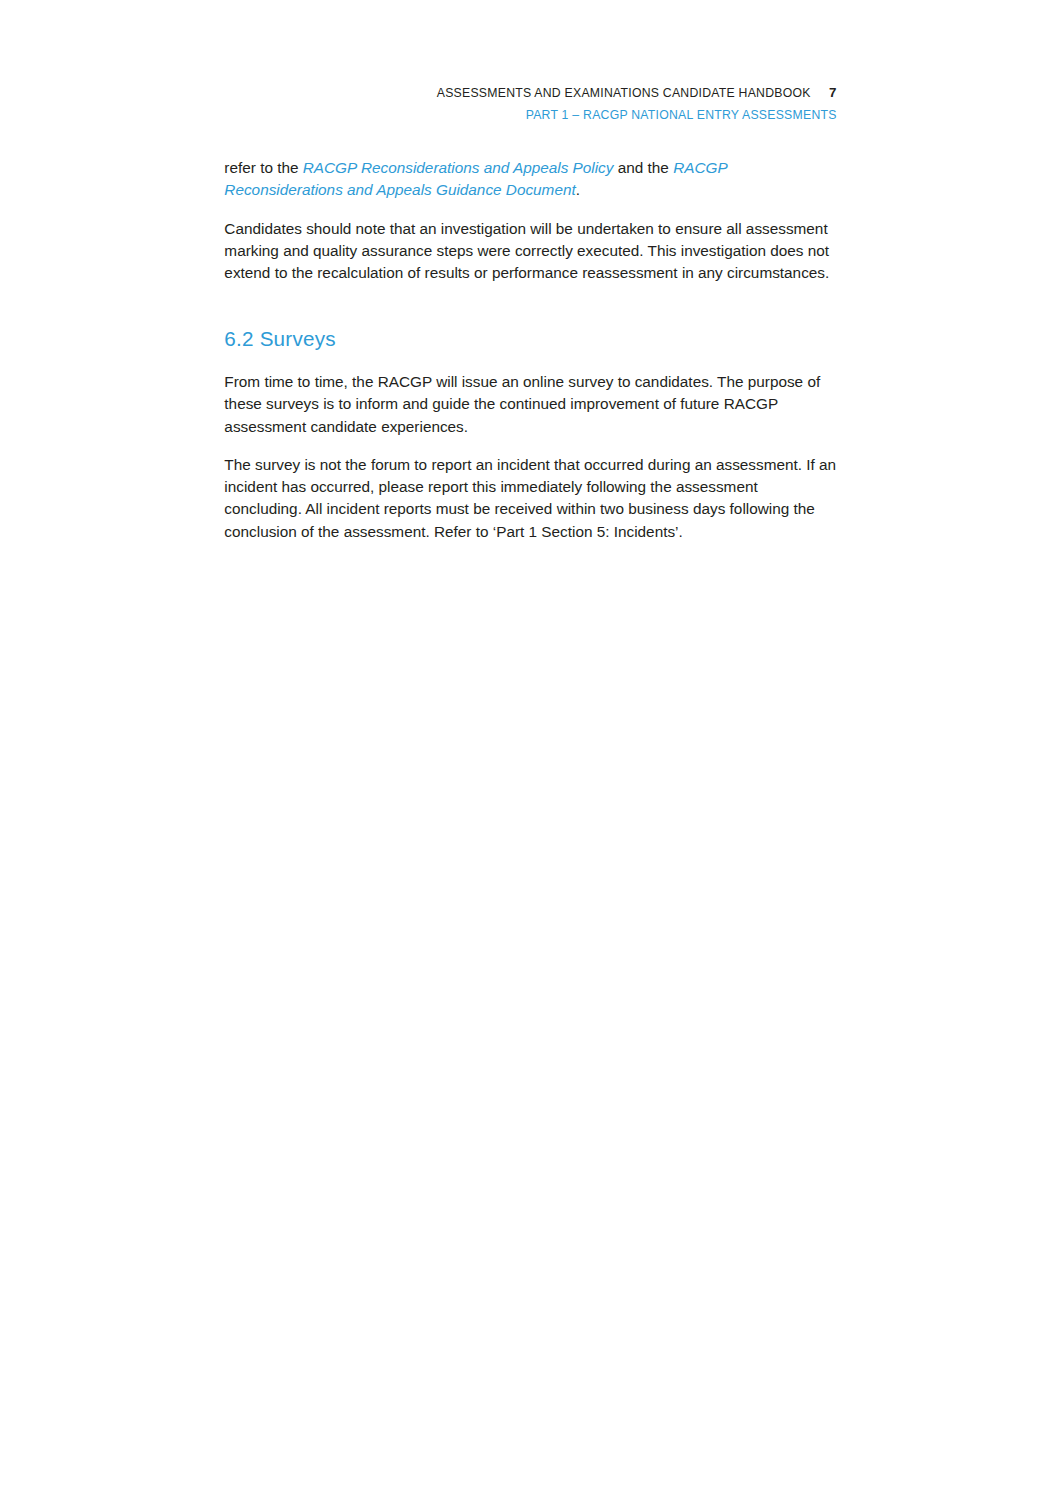Assessments and Examinations Candidate Handbook 7
Part 1 – RACGP National Entry Assessments
refer to the RACGP Reconsiderations and Appeals Policy and the RACGP Reconsiderations and Appeals Guidance Document.
Candidates should note that an investigation will be undertaken to ensure all assessment marking and quality assurance steps were correctly executed. This investigation does not extend to the recalculation of results or performance reassessment in any circumstances.
6.2 Surveys
From time to time, the RACGP will issue an online survey to candidates. The purpose of these surveys is to inform and guide the continued improvement of future RACGP assessment candidate experiences.
The survey is not the forum to report an incident that occurred during an assessment. If an incident has occurred, please report this immediately following the assessment concluding. All incident reports must be received within two business days following the conclusion of the assessment. Refer to ‘Part 1 Section 5: Incidents’.